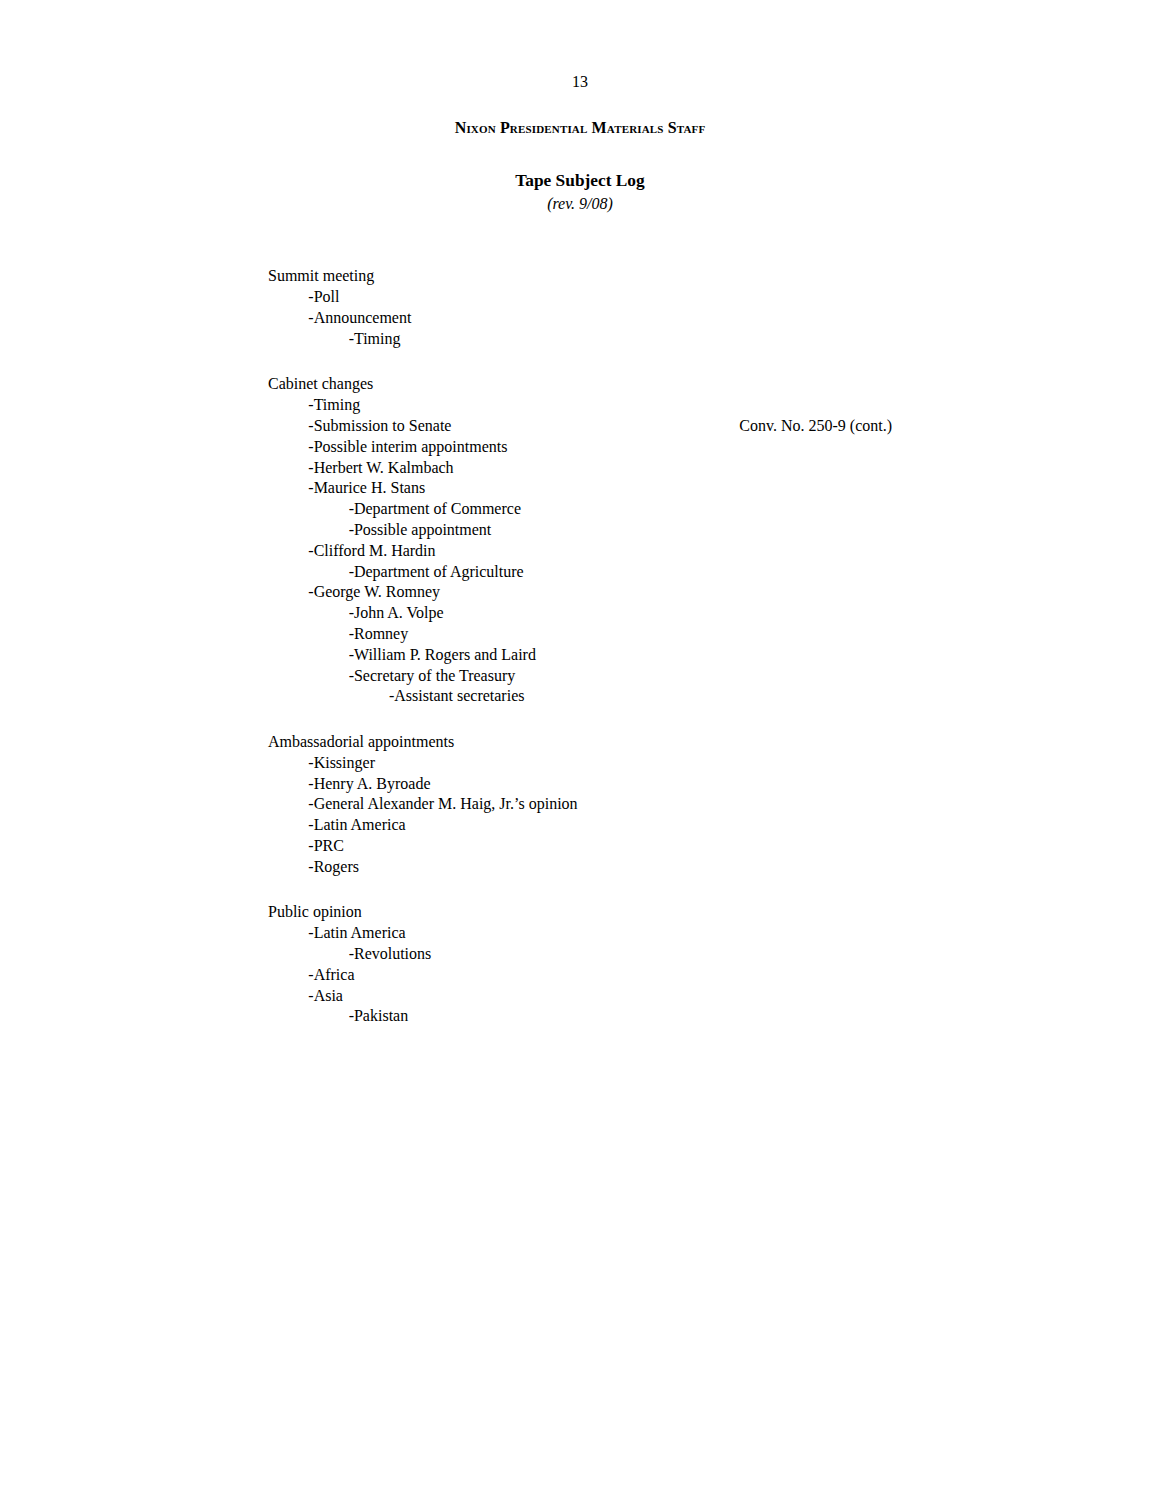13
Nixon Presidential Materials Staff
Tape Subject Log
(rev. 9/08)
Summit meeting
-Poll
-Announcement
-Timing
Cabinet changes
-Timing
-Submission to Senate
Conv. No. 250-9 (cont.)
-Possible interim appointments
-Herbert W. Kalmbach
-Maurice H. Stans
-Department of Commerce
-Possible appointment
-Clifford M. Hardin
-Department of Agriculture
-George W. Romney
-John A. Volpe
-Romney
-William P. Rogers and Laird
-Secretary of the Treasury
-Assistant secretaries
Ambassadorial appointments
-Kissinger
-Henry A. Byroade
-General Alexander M. Haig, Jr.’s opinion
-Latin America
-PRC
-Rogers
Public opinion
-Latin America
-Revolutions
-Africa
-Asia
-Pakistan